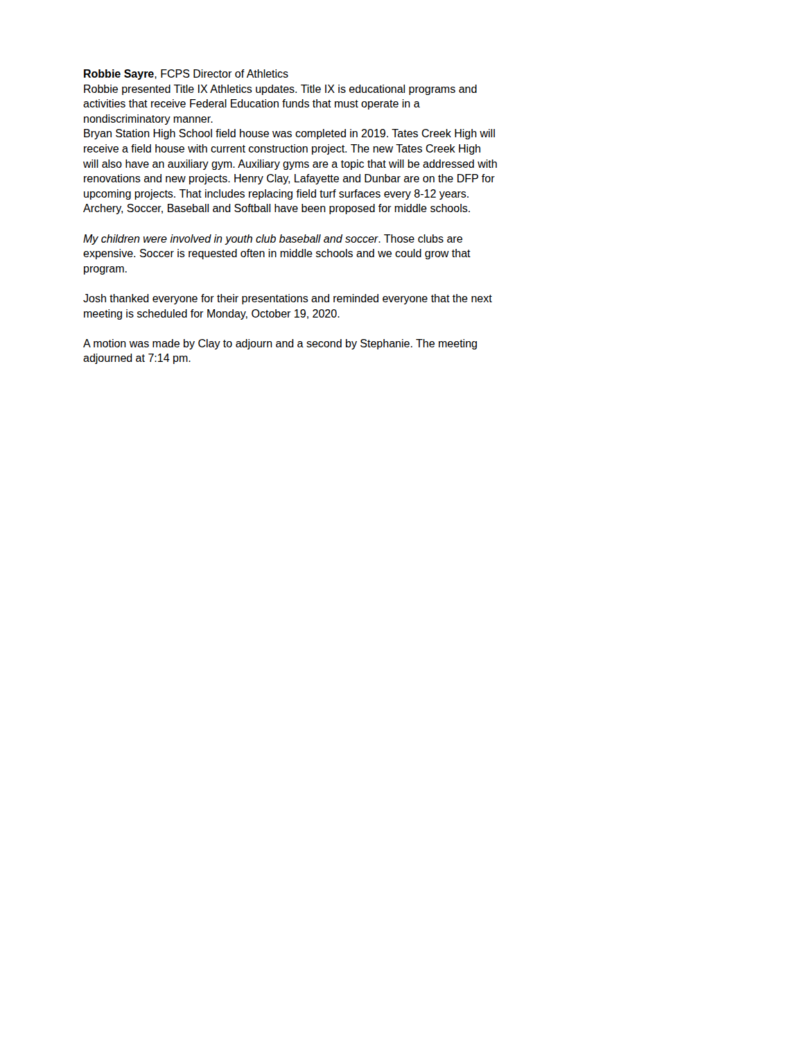Robbie Sayre, FCPS Director of Athletics
Robbie presented Title IX Athletics updates. Title IX is educational programs and activities that receive Federal Education funds that must operate in a nondiscriminatory manner.
Bryan Station High School field house was completed in 2019. Tates Creek High will receive a field house with current construction project. The new Tates Creek High will also have an auxiliary gym. Auxiliary gyms are a topic that will be addressed with renovations and new projects. Henry Clay, Lafayette and Dunbar are on the DFP for upcoming projects. That includes replacing field turf surfaces every 8-12 years.
Archery, Soccer, Baseball and Softball have been proposed for middle schools.
My children were involved in youth club baseball and soccer. Those clubs are expensive. Soccer is requested often in middle schools and we could grow that program.
Josh thanked everyone for their presentations and reminded everyone that the next meeting is scheduled for Monday, October 19, 2020.
A motion was made by Clay to adjourn and a second by Stephanie. The meeting adjourned at 7:14 pm.